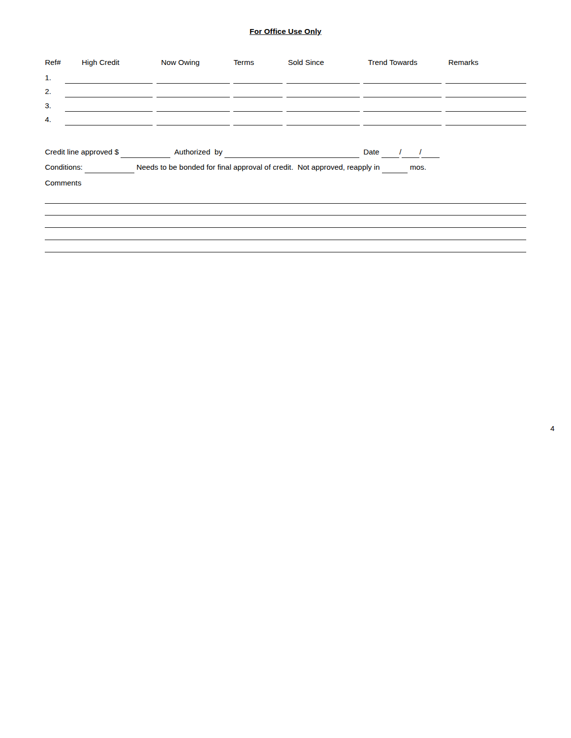For Office Use Only
| Ref# | High Credit | Now Owing | Terms | Sold Since | Trend Towards | Remarks |
| --- | --- | --- | --- | --- | --- | --- |
| 1. | | | | | | |
| 2. | | | | | | |
| 3. | | | | | | |
| 4. | | | | | | |
Credit line approved $ Authorized by Date / /
Conditions: Needs to be bonded for final approval of credit. Not approved, reapply in mos.
Comments
4